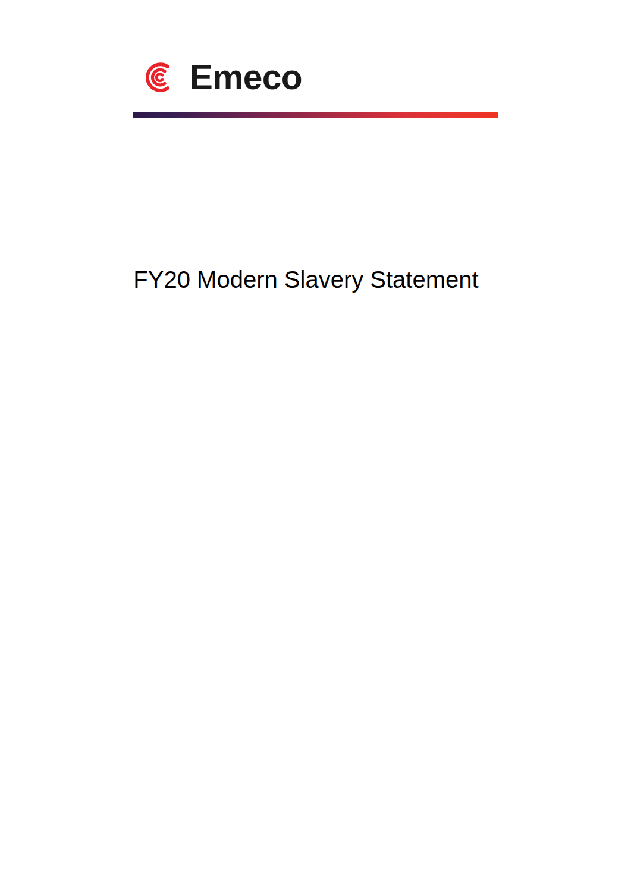Emeco
FY20 Modern Slavery Statement